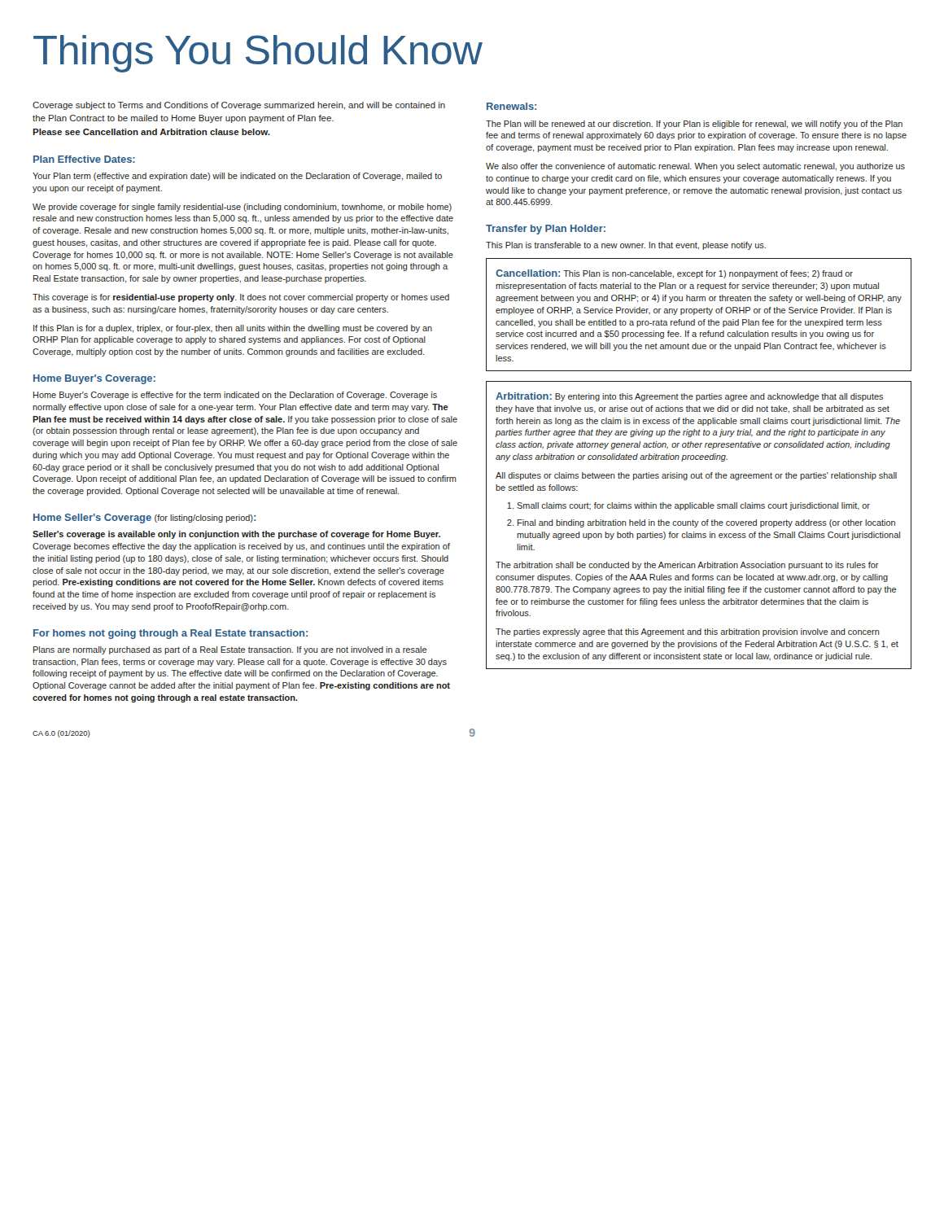Things You Should Know
Coverage subject to Terms and Conditions of Coverage summarized herein, and will be contained in the Plan Contract to be mailed to Home Buyer upon payment of Plan fee.
Please see Cancellation and Arbitration clause below.
Plan Effective Dates:
Your Plan term (effective and expiration date) will be indicated on the Declaration of Coverage, mailed to you upon our receipt of payment.
We provide coverage for single family residential-use (including condominium, townhome, or mobile home) resale and new construction homes less than 5,000 sq. ft., unless amended by us prior to the effective date of coverage. Resale and new construction homes 5,000 sq. ft. or more, multiple units, mother-in-law-units, guest houses, casitas, and other structures are covered if appropriate fee is paid. Please call for quote. Coverage for homes 10,000 sq. ft. or more is not available. NOTE: Home Seller's Coverage is not available on homes 5,000 sq. ft. or more, multi-unit dwellings, guest houses, casitas, properties not going through a Real Estate transaction, for sale by owner properties, and lease-purchase properties.
This coverage is for residential-use property only. It does not cover commercial property or homes used as a business, such as: nursing/care homes, fraternity/sorority houses or day care centers.
If this Plan is for a duplex, triplex, or four-plex, then all units within the dwelling must be covered by an ORHP Plan for applicable coverage to apply to shared systems and appliances. For cost of Optional Coverage, multiply option cost by the number of units. Common grounds and facilities are excluded.
Home Buyer's Coverage:
Home Buyer's Coverage is effective for the term indicated on the Declaration of Coverage. Coverage is normally effective upon close of sale for a one-year term. Your Plan effective date and term may vary. The Plan fee must be received within 14 days after close of sale. If you take possession prior to close of sale (or obtain possession through rental or lease agreement), the Plan fee is due upon occupancy and coverage will begin upon receipt of Plan fee by ORHP. We offer a 60-day grace period from the close of sale during which you may add Optional Coverage. You must request and pay for Optional Coverage within the 60-day grace period or it shall be conclusively presumed that you do not wish to add additional Optional Coverage. Upon receipt of additional Plan fee, an updated Declaration of Coverage will be issued to confirm the coverage provided. Optional Coverage not selected will be unavailable at time of renewal.
Home Seller's Coverage (for listing/closing period):
Seller's coverage is available only in conjunction with the purchase of coverage for Home Buyer. Coverage becomes effective the day the application is received by us, and continues until the expiration of the initial listing period (up to 180 days), close of sale, or listing termination; whichever occurs first. Should close of sale not occur in the 180-day period, we may, at our sole discretion, extend the seller's coverage period. Pre-existing conditions are not covered for the Home Seller. Known defects of covered items found at the time of home inspection are excluded from coverage until proof of repair or replacement is received by us. You may send proof to ProofofRepair@orhp.com.
For homes not going through a Real Estate transaction:
Plans are normally purchased as part of a Real Estate transaction. If you are not involved in a resale transaction, Plan fees, terms or coverage may vary. Please call for a quote. Coverage is effective 30 days following receipt of payment by us. The effective date will be confirmed on the Declaration of Coverage. Optional Coverage cannot be added after the initial payment of Plan fee. Pre-existing conditions are not covered for homes not going through a real estate transaction.
Renewals:
The Plan will be renewed at our discretion. If your Plan is eligible for renewal, we will notify you of the Plan fee and terms of renewal approximately 60 days prior to expiration of coverage. To ensure there is no lapse of coverage, payment must be received prior to Plan expiration. Plan fees may increase upon renewal.
We also offer the convenience of automatic renewal. When you select automatic renewal, you authorize us to continue to charge your credit card on file, which ensures your coverage automatically renews. If you would like to change your payment preference, or remove the automatic renewal provision, just contact us at 800.445.6999.
Transfer by Plan Holder:
This Plan is transferable to a new owner. In that event, please notify us.
Cancellation: This Plan is non-cancelable, except for 1) nonpayment of fees; 2) fraud or misrepresentation of facts material to the Plan or a request for service thereunder; 3) upon mutual agreement between you and ORHP; or 4) if you harm or threaten the safety or well-being of ORHP, any employee of ORHP, a Service Provider, or any property of ORHP or of the Service Provider. If Plan is cancelled, you shall be entitled to a pro-rata refund of the paid Plan fee for the unexpired term less service cost incurred and a $50 processing fee. If a refund calculation results in you owing us for services rendered, we will bill you the net amount due or the unpaid Plan Contract fee, whichever is less.
Arbitration: By entering into this Agreement the parties agree and acknowledge that all disputes they have that involve us, or arise out of actions that we did or did not take, shall be arbitrated as set forth herein as long as the claim is in excess of the applicable small claims court jurisdictional limit. The parties further agree that they are giving up the right to a jury trial, and the right to participate in any class action, private attorney general action, or other representative or consolidated action, including any class arbitration or consolidated arbitration proceeding.
All disputes or claims between the parties arising out of the agreement or the parties' relationship shall be settled as follows:
Small claims court; for claims within the applicable small claims court jurisdictional limit, or
Final and binding arbitration held in the county of the covered property address (or other location mutually agreed upon by both parties) for claims in excess of the Small Claims Court jurisdictional limit.
The arbitration shall be conducted by the American Arbitration Association pursuant to its rules for consumer disputes. Copies of the AAA Rules and forms can be located at www.adr.org, or by calling 800.778.7879. The Company agrees to pay the initial filing fee if the customer cannot afford to pay the fee or to reimburse the customer for filing fees unless the arbitrator determines that the claim is frivolous.
The parties expressly agree that this Agreement and this arbitration provision involve and concern interstate commerce and are governed by the provisions of the Federal Arbitration Act (9 U.S.C. § 1, et seq.) to the exclusion of any different or inconsistent state or local law, ordinance or judicial rule.
CA 6.0 (01/2020) 9